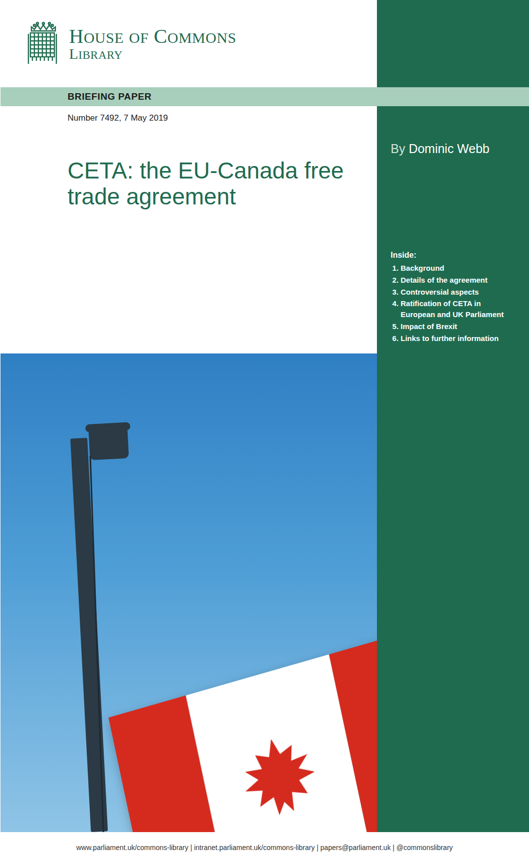HOUSE OF COMMONS
LIBRARY
BRIEFING PAPER
Number 7492, 7 May 2019
CETA: the EU-Canada free trade agreement
By Dominic Webb
Inside:
Background
Details of the agreement
Controversial aspects
Ratification of CETA in European and UK Parliament
Impact of Brexit
Links to further information
www.parliament.uk/commons-library | intranet.parliament.uk/commons-library | papers@parliament.uk | @commonslibrary